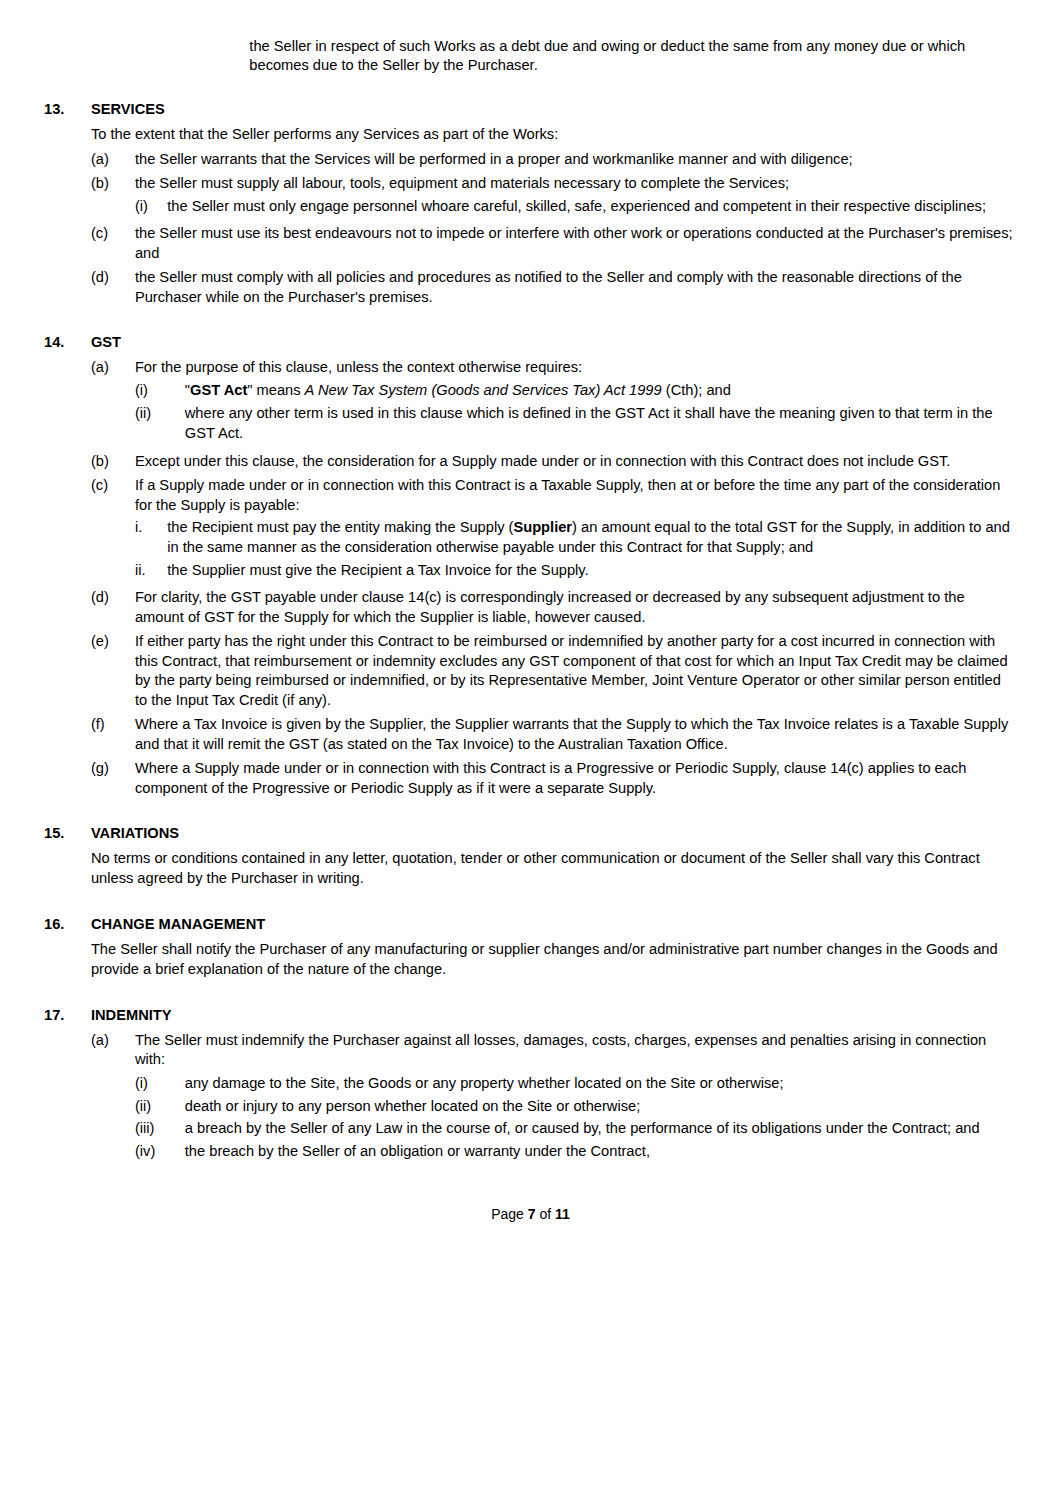the Seller in respect of such Works as a debt due and owing or deduct the same from any money due or which becomes due to the Seller by the Purchaser.
13.
Services
To the extent that the Seller performs any Services as part of the Works:
(a) the Seller warrants that the Services will be performed in a proper and workmanlike manner and with diligence;
(b) the Seller must supply all labour, tools, equipment and materials necessary to complete the Services;
(i) the Seller must only engage personnel whoare careful, skilled, safe, experienced and competent in their respective disciplines;
(c) the Seller must use its best endeavours not to impede or interfere with other work or operations conducted at the Purchaser's premises; and
(d) the Seller must comply with all policies and procedures as notified to the Seller and comply with the reasonable directions of the Purchaser while on the Purchaser's premises.
14.
GST
(a) For the purpose of this clause, unless the context otherwise requires:
(i)"GST Act" means A New Tax System (Goods and Services Tax) Act 1999 (Cth); and
(ii) where any other term is used in this clause which is defined in the GST Act it shall have the meaning given to that term in the GST Act.
(b) Except under this clause, the consideration for a Supply made under or in connection with this Contract does not include GST.
(c) If a Supply made under or in connection with this Contract is a Taxable Supply, then at or before the time any part of the consideration for the Supply is payable:
i. the Recipient must pay the entity making the Supply (Supplier) an amount equal to the total GST for the Supply, in addition to and in the same manner as the consideration otherwise payable under this Contract for that Supply; and
ii. the Supplier must give the Recipient a Tax Invoice for the Supply.
(d) For clarity, the GST payable under clause 14(c) is correspondingly increased or decreased by any subsequent adjustment to the amount of GST for the Supply for which the Supplier is liable, however caused.
(e) If either party has the right under this Contract to be reimbursed or indemnified by another party for a cost incurred in connection with this Contract, that reimbursement or indemnity excludes any GST component of that cost for which an Input Tax Credit may be claimed by the party being reimbursed or indemnified, or by its Representative Member, Joint Venture Operator or other similar person entitled to the Input Tax Credit (if any).
(f) Where a Tax Invoice is given by the Supplier, the Supplier warrants that the Supply to which the Tax Invoice relates is a Taxable Supply and that it will remit the GST (as stated on the Tax Invoice) to the Australian Taxation Office.
(g) Where a Supply made under or in connection with this Contract is a Progressive or Periodic Supply, clause 14(c) applies to each component of the Progressive or Periodic Supply as if it were a separate Supply.
15.
Variations
No terms or conditions contained in any letter, quotation, tender or other communication or document of the Seller shall vary this Contract unless agreed by the Purchaser in writing.
16.
Change Management
The Seller shall notify the Purchaser of any manufacturing or supplier changes and/or administrative part number changes in the Goods and provide a brief explanation of the nature of the change.
17.
Indemnity
(a) The Seller must indemnify the Purchaser against all losses, damages, costs, charges, expenses and penalties arising in connection with:
(i) any damage to the Site, the Goods or any property whether located on the Site or otherwise;
(ii) death or injury to any person whether located on the Site or otherwise;
(iii) a breach by the Seller of any Law in the course of, or caused by, the performance of its obligations under the Contract; and
(iv) the breach by the Seller of an obligation or warranty under the Contract,
Page 7 of 11